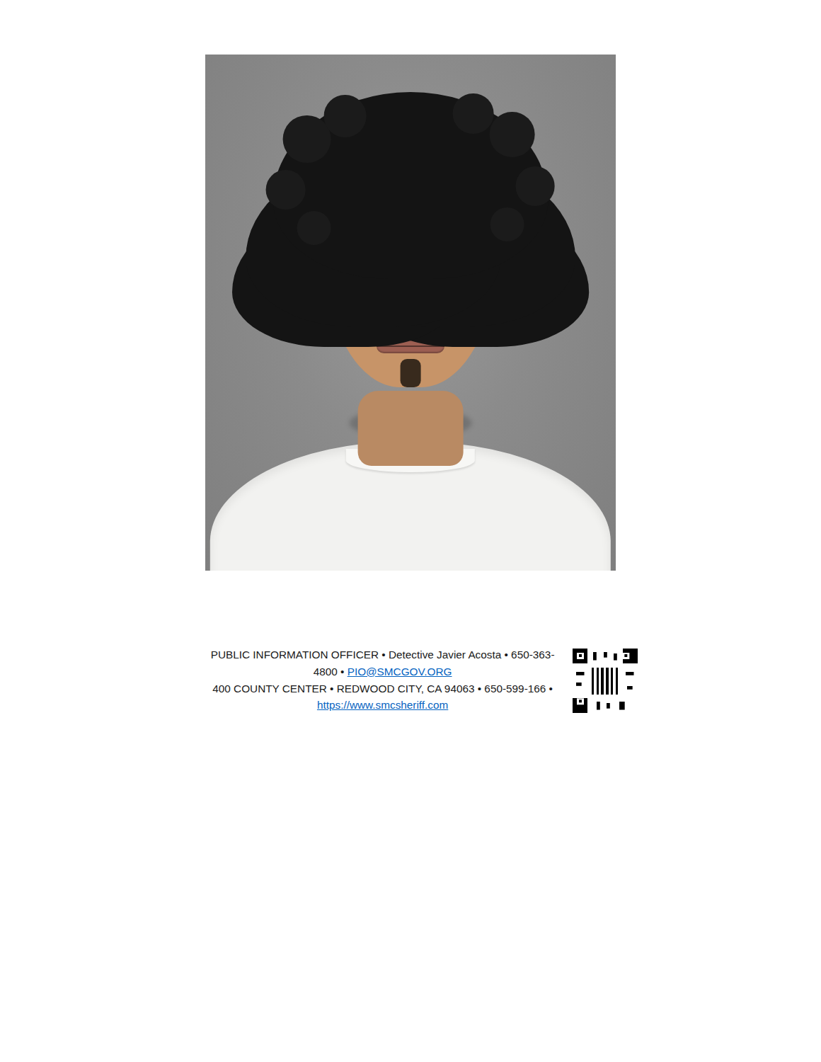PUBLIC INFORMATION OFFICER • Detective Javier Acosta • 650-363-4800 • PIO@SMCGOV.ORG
400 COUNTY CENTER • REDWOOD CITY, CA 94063 • 650-599-166 • https://www.smcsheriff.com